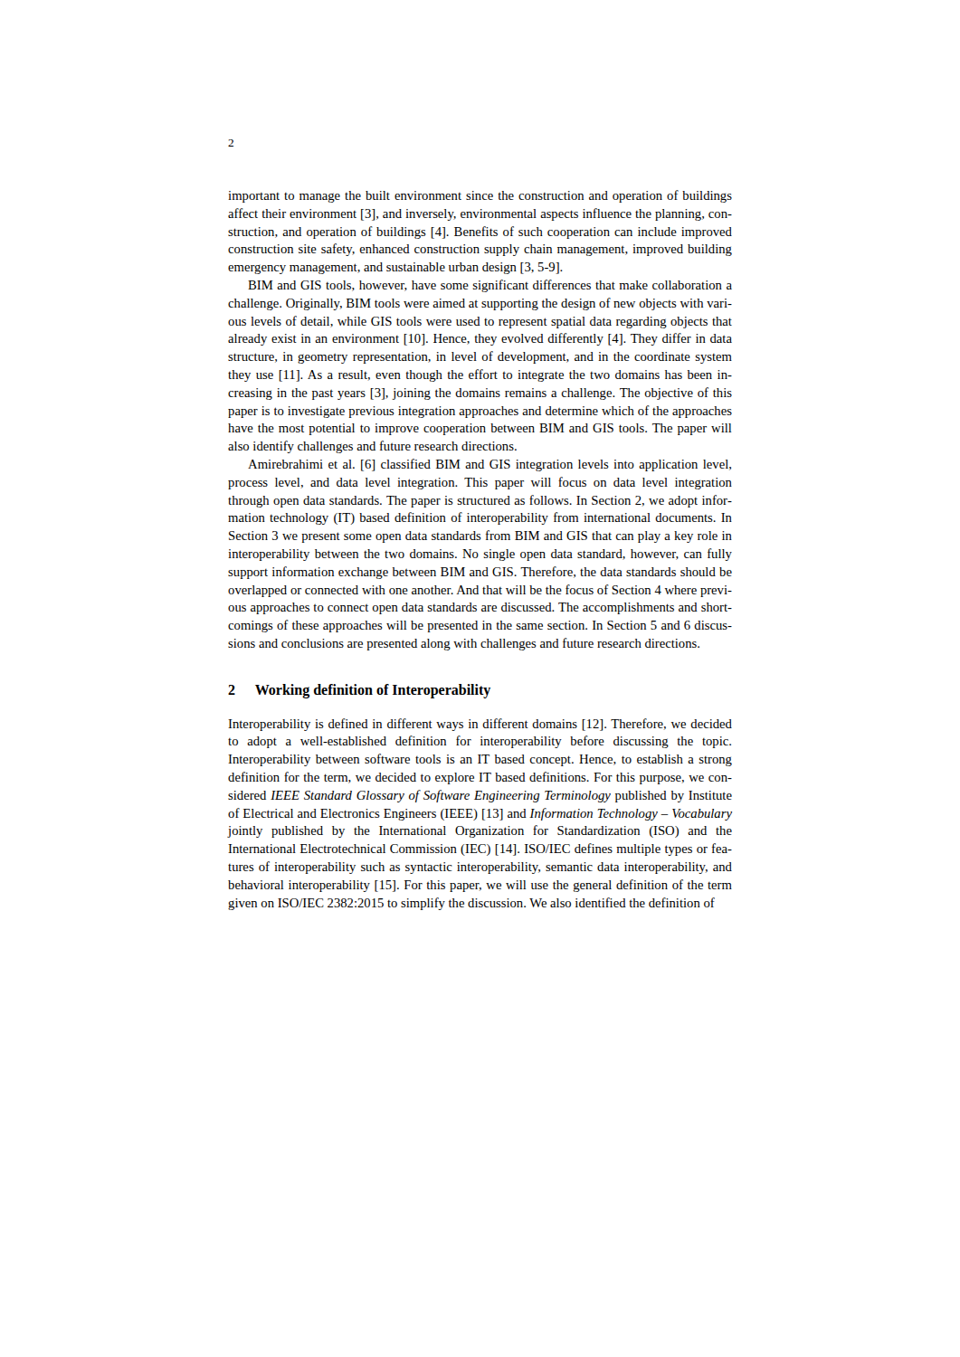2
important to manage the built environment since the construction and operation of buildings affect their environment [3], and inversely, environmental aspects influence the planning, construction, and operation of buildings [4]. Benefits of such cooperation can include improved construction site safety, enhanced construction supply chain management, improved building emergency management, and sustainable urban design [3, 5-9].
BIM and GIS tools, however, have some significant differences that make collaboration a challenge. Originally, BIM tools were aimed at supporting the design of new objects with various levels of detail, while GIS tools were used to represent spatial data regarding objects that already exist in an environment [10]. Hence, they evolved differently [4]. They differ in data structure, in geometry representation, in level of development, and in the coordinate system they use [11]. As a result, even though the effort to integrate the two domains has been increasing in the past years [3], joining the domains remains a challenge. The objective of this paper is to investigate previous integration approaches and determine which of the approaches have the most potential to improve cooperation between BIM and GIS tools. The paper will also identify challenges and future research directions.
Amirebrahimi et al. [6] classified BIM and GIS integration levels into application level, process level, and data level integration. This paper will focus on data level integration through open data standards. The paper is structured as follows. In Section 2, we adopt information technology (IT) based definition of interoperability from international documents. In Section 3 we present some open data standards from BIM and GIS that can play a key role in interoperability between the two domains. No single open data standard, however, can fully support information exchange between BIM and GIS. Therefore, the data standards should be overlapped or connected with one another. And that will be the focus of Section 4 where previous approaches to connect open data standards are discussed. The accomplishments and shortcomings of these approaches will be presented in the same section. In Section 5 and 6 discussions and conclusions are presented along with challenges and future research directions.
2 Working definition of Interoperability
Interoperability is defined in different ways in different domains [12]. Therefore, we decided to adopt a well-established definition for interoperability before discussing the topic. Interoperability between software tools is an IT based concept. Hence, to establish a strong definition for the term, we decided to explore IT based definitions. For this purpose, we considered IEEE Standard Glossary of Software Engineering Terminology published by Institute of Electrical and Electronics Engineers (IEEE) [13] and Information Technology – Vocabulary jointly published by the International Organization for Standardization (ISO) and the International Electrotechnical Commission (IEC) [14]. ISO/IEC defines multiple types or features of interoperability such as syntactic interoperability, semantic data interoperability, and behavioral interoperability [15]. For this paper, we will use the general definition of the term given on ISO/IEC 2382:2015 to simplify the discussion. We also identified the definition of